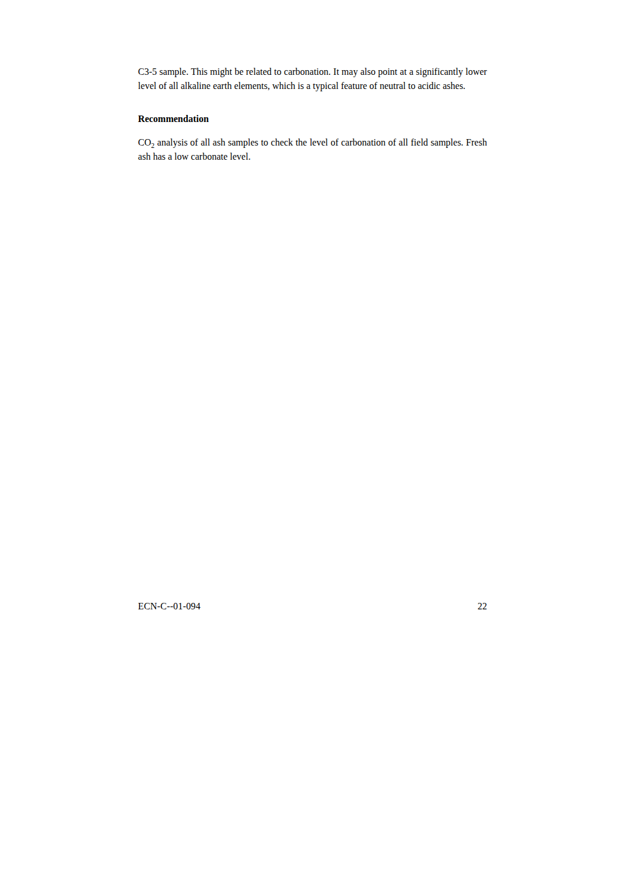C3-5 sample. This might be related to carbonation. It may also point at a significantly lower level of all alkaline earth elements, which is a typical feature of neutral to acidic ashes.
Recommendation
CO2 analysis of all ash samples to check the level of carbonation of all field samples. Fresh ash has a low carbonate level.
ECN-C--01-094 22